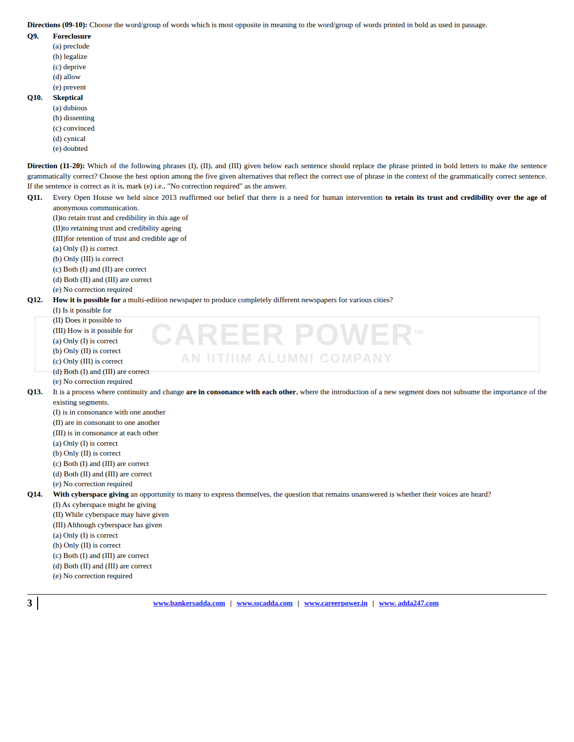CAREER POWERTM
AN IIT/IIM ALUMNI COMPANY
Directions (09-10): Choose the word/group of words which is most opposite in meaning to the word/group of words printed in bold as used in passage.
Q9.
Foreclosure
(a) preclude
(b) legalize
(c) deprive
(d) allow
(e) prevent
Q10.
Skeptical
(a) dubious
(b) dissenting
(c) convinced
(d) cynical
(e) doubted
Direction (11-20): Which of the following phrases (I), (II), and (III) given below each sentence should replace the phrase printed in bold letters to make the sentence grammatically correct? Choose the best option among the five given alternatives that reflect the correct use of phrase in the context of the grammatically correct sentence. If the sentence is correct as it is, mark (e) i.e., "No correction required" as the answer.
Q11.
Every Open House we held since 2013 reaffirmed our belief that there is a need for human intervention to retain its trust and credibility over the age of anonymous communication.
(I)to retain trust and credibility in this age of
(II)to retaining trust and credibility ageing
(III)for retention of trust and credible age of
(a) Only (I) is correct
(b) Only (III) is correct
(c) Both (I) and (II) are correct
(d) Both (II) and (III) are correct
(e) No correction required
Q12.
How it is possible for a multi-edition newspaper to produce completely different newspapers for various cities?
(I) Is it possible for
(II) Does it possible to
(III) How is it possible for
(a) Only (I) is correct
(b) Only (II) is correct
(c) Only (III) is correct
(d) Both (I) and (III) are correct
(e) No correction required
Q13.
It is a process where continuity and change are in consonance with each other, where the introduction of a new segment does not subsume the importance of the existing segments.
(I) is in consonance with one another
(II) are in consonant to one another
(III) is in consonance at each other
(a) Only (I) is correct
(b) Only (II) is correct
(c) Both (I) and (III) are correct
(d) Both (II) and (III) are correct
(e) No correction required
Q14.
With cyberspace giving an opportunity to many to express themselves, the question that remains unanswered is whether their voices are heard?
(I) As cyberspace might be giving
(II) While cyberspace may have given
(III) Although cyberspace has given
(a) Only (I) is correct
(b) Only (II) is correct
(c) Both (I) and (III) are correct
(d) Both (II) and (III) are correct
(e) No correction required
3
www.bankersadda.com|www.sscadda.com|www.careerpower.in|www. adda247.com